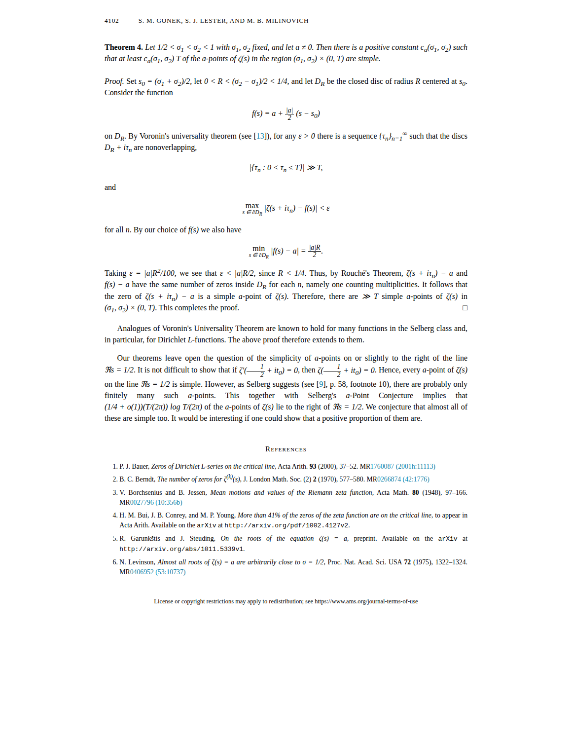4102 S. M. Gonek, S. J. Lester, and M. B. Milinovich
Theorem 4. Let 1/2 < σ1 < σ2 < 1 with σ1, σ2 fixed, and let a ≠ 0. Then there is a positive constant ca(σ1, σ2) such that at least ca(σ1, σ2) T of the a-points of ζ(s) in the region (σ1, σ2) × (0, T) are simple.
Proof. Set s0 = (σ1 + σ2)/2, let 0 < R < (σ2 − σ1)/2 < 1/4, and let DR be the closed disc of radius R centered at s0. Consider the function
f(s) = a + |a|2 (s − s0)
on DR. By Voronin's universality theorem (see [13]), for any ε > 0 there is a sequence {τn}n=1∞ such that the discs DR + iτn are nonoverlapping,
|{τn : 0 < τn ≤ T}| ≫ T,
and
max s ∈ ∂DR |ζ(s + iτn) − f(s)| < ε
for all n. By our choice of f(s) we also have
min s ∈ ∂DR |f(s) − a| = |a|R 2.
Taking ε = |a|R2/100, we see that ε < |a|R/2, since R < 1/4. Thus, by Rouché's Theorem, ζ(s + iτn) − a and f(s) − a have the same number of zeros inside DR for each n, namely one counting multiplicities. It follows that the zero of ζ(s + iτn) − a is a simple a-point of ζ(s). Therefore, there are ≫ T simple a-points of ζ(s) in (σ1, σ2) × (0, T). This completes the proof. □
Analogues of Voronin's Universality Theorem are known to hold for many functions in the Selberg class and, in particular, for Dirichlet L-functions. The above proof therefore extends to them.
Our theorems leave open the question of the simplicity of a-points on or slightly to the right of the line ℜs = 1/2. It is not difficult to show that if ζ′(12 + it0) = 0, then ζ(12 + it0) = 0. Hence, every a-point of ζ(s) on the line ℜs = 1/2 is simple. However, as Selberg suggests (see [9], p. 58, footnote 10), there are probably only finitely many such a-points. This together with Selberg's a-Point Conjecture implies that (1/4 + o(1))(T/(2π)) log T/(2π) of the a-points of ζ(s) lie to the right of ℜs = 1/2. We conjecture that almost all of these are simple too. It would be interesting if one could show that a positive proportion of them are.
References
P. J. Bauer, Zeros of Dirichlet L-series on the critical line, Acta Arith. 93 (2000), 37–52. MR1760087 (2001h:11113)
B. C. Berndt, The number of zeros for ζ(k)(s), J. London Math. Soc. (2) 2 (1970), 577–580. MR0266874 (42:1776)
V. Borchsenius and B. Jessen, Mean motions and values of the Riemann zeta function, Acta Math. 80 (1948), 97–166. MR0027796 (10:356b)
H. M. Bui, J. B. Conrey, and M. P. Young, More than 41% of the zeros of the zeta function are on the critical line, to appear in Acta Arith. Available on the arXiv at http://arxiv.org/pdf/1002.4127v2.
R. Garunkštis and J. Steuding, On the roots of the equation ζ(s) = a, preprint. Available on the arXiv at http://arxiv.org/abs/1011.5339v1.
N. Levinson, Almost all roots of ζ(s) = a are arbitrarily close to σ = 1/2, Proc. Nat. Acad. Sci. USA 72 (1975), 1322–1324. MR0406952 (53:10737)
License or copyright restrictions may apply to redistribution; see https://www.ams.org/journal-terms-of-use